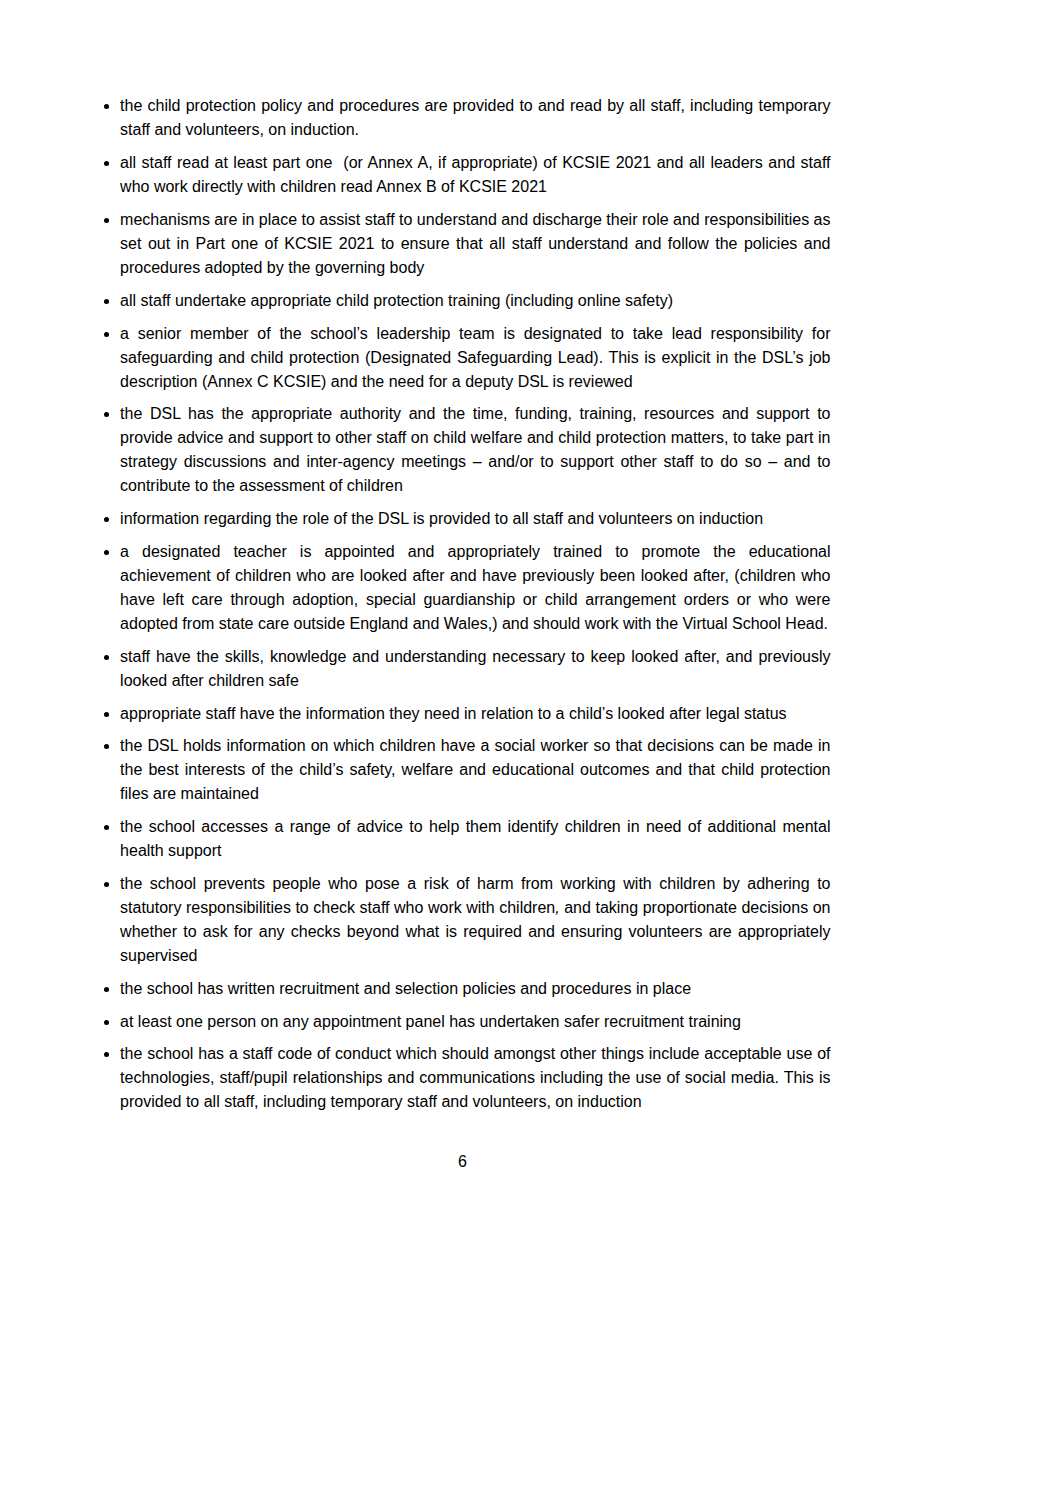the child protection policy and procedures are provided to and read by all staff, including temporary staff and volunteers, on induction.
all staff read at least part one (or Annex A, if appropriate) of KCSIE 2021 and all leaders and staff who work directly with children read Annex B of KCSIE 2021
mechanisms are in place to assist staff to understand and discharge their role and responsibilities as set out in Part one of KCSIE 2021 to ensure that all staff understand and follow the policies and procedures adopted by the governing body
all staff undertake appropriate child protection training (including online safety)
a senior member of the school’s leadership team is designated to take lead responsibility for safeguarding and child protection (Designated Safeguarding Lead). This is explicit in the DSL’s job description (Annex C KCSIE) and the need for a deputy DSL is reviewed
the DSL has the appropriate authority and the time, funding, training, resources and support to provide advice and support to other staff on child welfare and child protection matters, to take part in strategy discussions and inter-agency meetings – and/or to support other staff to do so – and to contribute to the assessment of children
information regarding the role of the DSL is provided to all staff and volunteers on induction
a designated teacher is appointed and appropriately trained to promote the educational achievement of children who are looked after and have previously been looked after, (children who have left care through adoption, special guardianship or child arrangement orders or who were adopted from state care outside England and Wales,) and should work with the Virtual School Head.
staff have the skills, knowledge and understanding necessary to keep looked after, and previously looked after children safe
appropriate staff have the information they need in relation to a child’s looked after legal status
the DSL holds information on which children have a social worker so that decisions can be made in the best interests of the child’s safety, welfare and educational outcomes and that child protection files are maintained
the school accesses a range of advice to help them identify children in need of additional mental health support
the school prevents people who pose a risk of harm from working with children by adhering to statutory responsibilities to check staff who work with children, and taking proportionate decisions on whether to ask for any checks beyond what is required and ensuring volunteers are appropriately supervised
the school has written recruitment and selection policies and procedures in place
at least one person on any appointment panel has undertaken safer recruitment training
the school has a staff code of conduct which should amongst other things include acceptable use of technologies, staff/pupil relationships and communications including the use of social media. This is provided to all staff, including temporary staff and volunteers, on induction
6